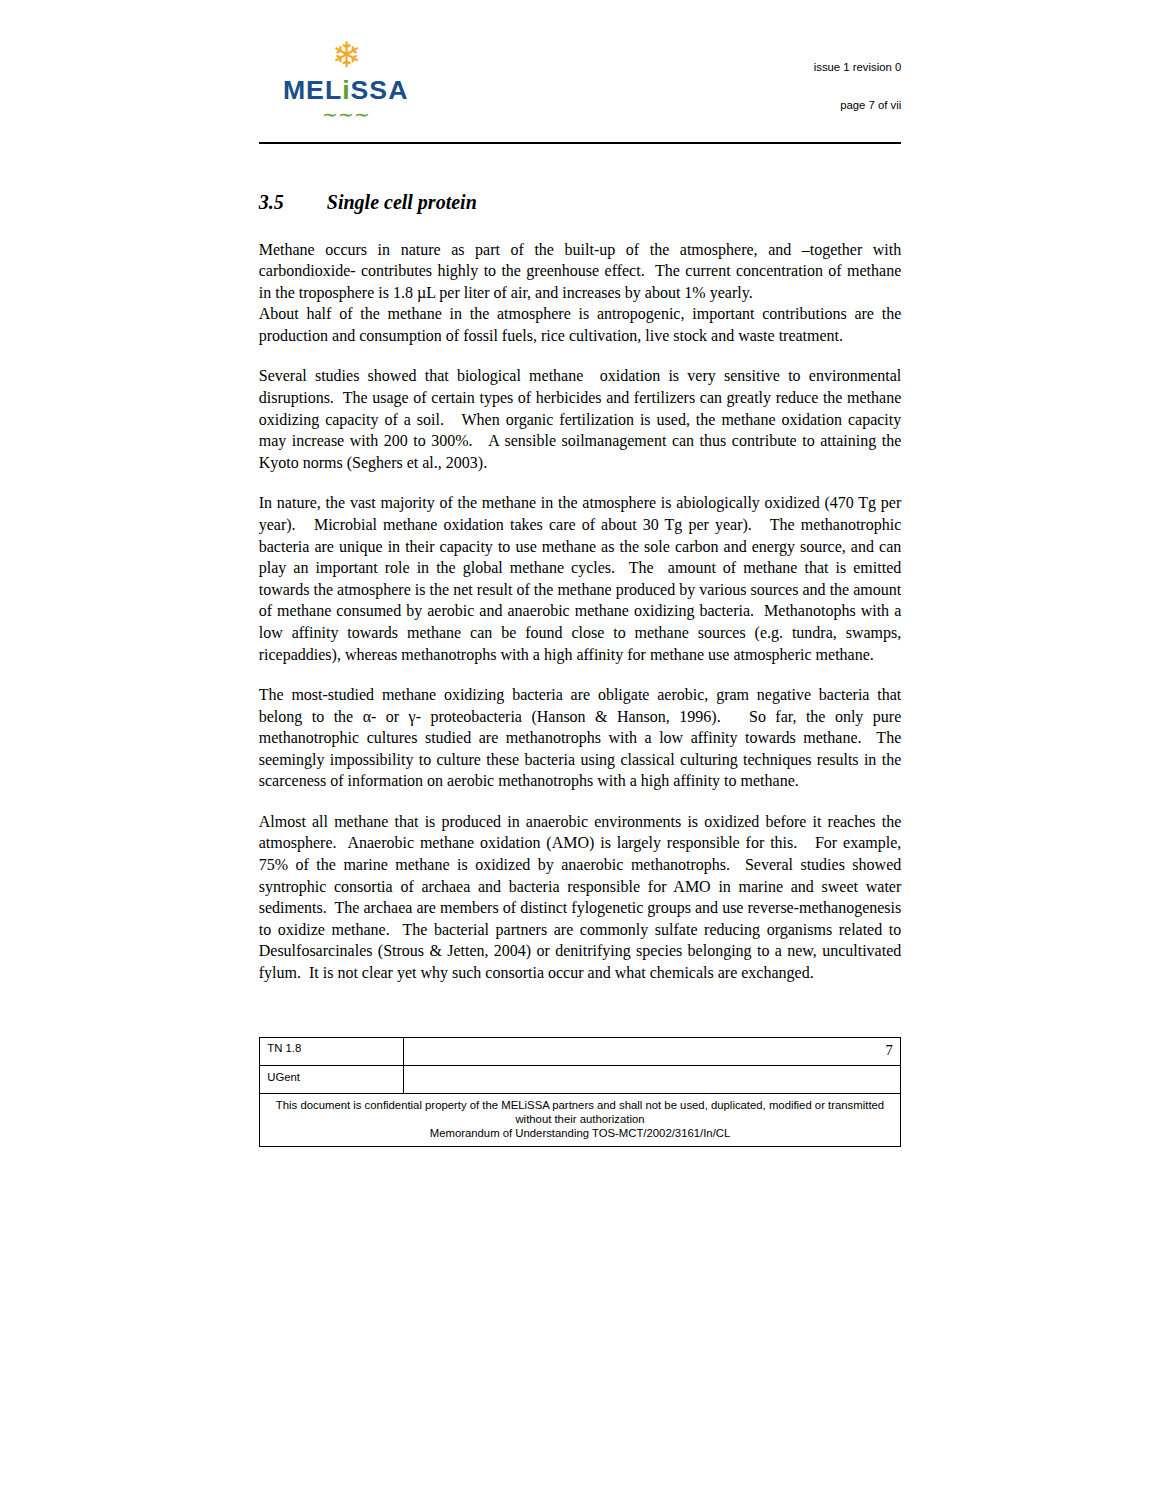❄
MELi SSA
∼∼∼
issue 1 revision 0
page 7 of vii
3.5 Single cell protein
Methane occurs in nature as part of the built-up of the atmosphere, and –together with carbondioxide- contributes highly to the greenhouse effect. The current concentration of methane in the troposphere is 1.8 µL per liter of air, and increases by about 1% yearly.
About half of the methane in the atmosphere is antropogenic, important contributions are the production and consumption of fossil fuels, rice cultivation, live stock and waste treatment.
Several studies showed that biological methane oxidation is very sensitive to environmental disruptions. The usage of certain types of herbicides and fertilizers can greatly reduce the methane oxidizing capacity of a soil. When organic fertilization is used, the methane oxidation capacity may increase with 200 to 300%. A sensible soilmanagement can thus contribute to attaining the Kyoto norms (Seghers et al., 2003).
In nature, the vast majority of the methane in the atmosphere is abiologically oxidized (470 Tg per year). Microbial methane oxidation takes care of about 30 Tg per year). The methanotrophic bacteria are unique in their capacity to use methane as the sole carbon and energy source, and can play an important role in the global methane cycles. The amount of methane that is emitted towards the atmosphere is the net result of the methane produced by various sources and the amount of methane consumed by aerobic and anaerobic methane oxidizing bacteria. Methanotophs with a low affinity towards methane can be found close to methane sources (e.g. tundra, swamps, ricepaddies), whereas methanotrophs with a high affinity for methane use atmospheric methane.
The most-studied methane oxidizing bacteria are obligate aerobic, gram negative bacteria that belong to the α- or γ- proteobacteria (Hanson & Hanson, 1996). So far, the only pure methanotrophic cultures studied are methanotrophs with a low affinity towards methane. The seemingly impossibility to culture these bacteria using classical culturing techniques results in the scarceness of information on aerobic methanotrophs with a high affinity to methane.
Almost all methane that is produced in anaerobic environments is oxidized before it reaches the atmosphere. Anaerobic methane oxidation (AMO) is largely responsible for this. For example, 75% of the marine methane is oxidized by anaerobic methanotrophs. Several studies showed syntrophic consortia of archaea and bacteria responsible for AMO in marine and sweet water sediments. The archaea are members of distinct fylogenetic groups and use reverse-methanogenesis to oxidize methane. The bacterial partners are commonly sulfate reducing organisms related to Desulfosarcinales (Strous & Jetten, 2004) or denitrifying species belonging to a new, uncultivated fylum. It is not clear yet why such consortia occur and what chemicals are exchanged.
| TN 1.8 | | 7 |
| UGent | | |
This document is confidential property of the MELiSSA partners and shall not be used, duplicated, modified or transmitted without their authorization
Memorandum of Understanding TOS-MCT/2002/3161/In/CL